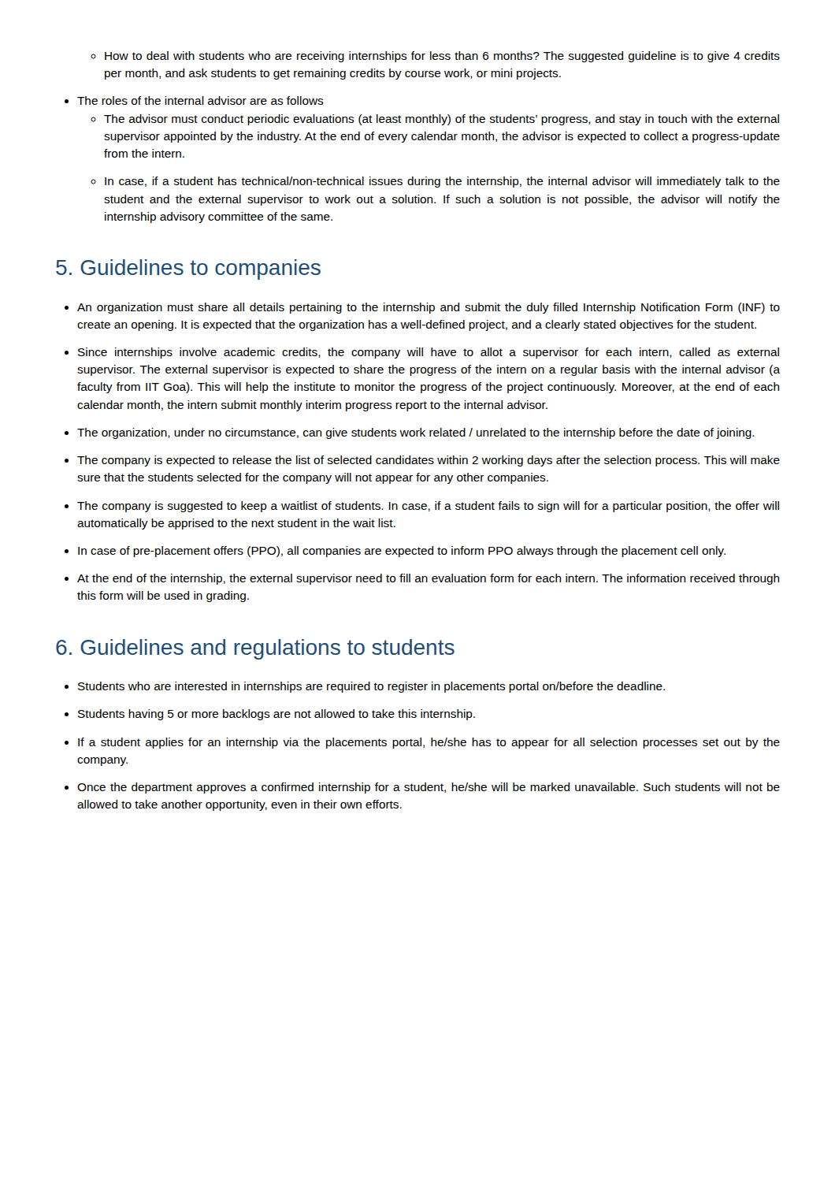How to deal with students who are receiving internships for less than 6 months? The suggested guideline is to give 4 credits per month, and ask students to get remaining credits by course work, or mini projects.
The roles of the internal advisor are as follows
The advisor must conduct periodic evaluations (at least monthly) of the students’ progress, and stay in touch with the external supervisor appointed by the industry. At the end of every calendar month, the advisor is expected to collect a progress-update from the intern.
In case, if a student has technical/non-technical issues during the internship, the internal advisor will immediately talk to the student and the external supervisor to work out a solution. If such a solution is not possible, the advisor will notify the internship advisory committee of the same.
5. Guidelines to companies
An organization must share all details pertaining to the internship and submit the duly filled Internship Notification Form (INF) to create an opening. It is expected that the organization has a well-defined project, and a clearly stated objectives for the student.
Since internships involve academic credits, the company will have to allot a supervisor for each intern, called as external supervisor. The external supervisor is expected to share the progress of the intern on a regular basis with the internal advisor (a faculty from IIT Goa). This will help the institute to monitor the progress of the project continuously. Moreover, at the end of each calendar month, the intern submit monthly interim progress report to the internal advisor.
The organization, under no circumstance, can give students work related / unrelated to the internship before the date of joining.
The company is expected to release the list of selected candidates within 2 working days after the selection process. This will make sure that the students selected for the company will not appear for any other companies.
The company is suggested to keep a waitlist of students. In case, if a student fails to sign will for a particular position, the offer will automatically be apprised to the next student in the wait list.
In case of pre-placement offers (PPO), all companies are expected to inform PPO always through the placement cell only.
At the end of the internship, the external supervisor need to fill an evaluation form for each intern. The information received through this form will be used in grading.
6. Guidelines and regulations to students
Students who are interested in internships are required to register in placements portal on/before the deadline.
Students having 5 or more backlogs are not allowed to take this internship.
If a student applies for an internship via the placements portal, he/she has to appear for all selection processes set out by the company.
Once the department approves a confirmed internship for a student, he/she will be marked unavailable. Such students will not be allowed to take another opportunity, even in their own efforts.